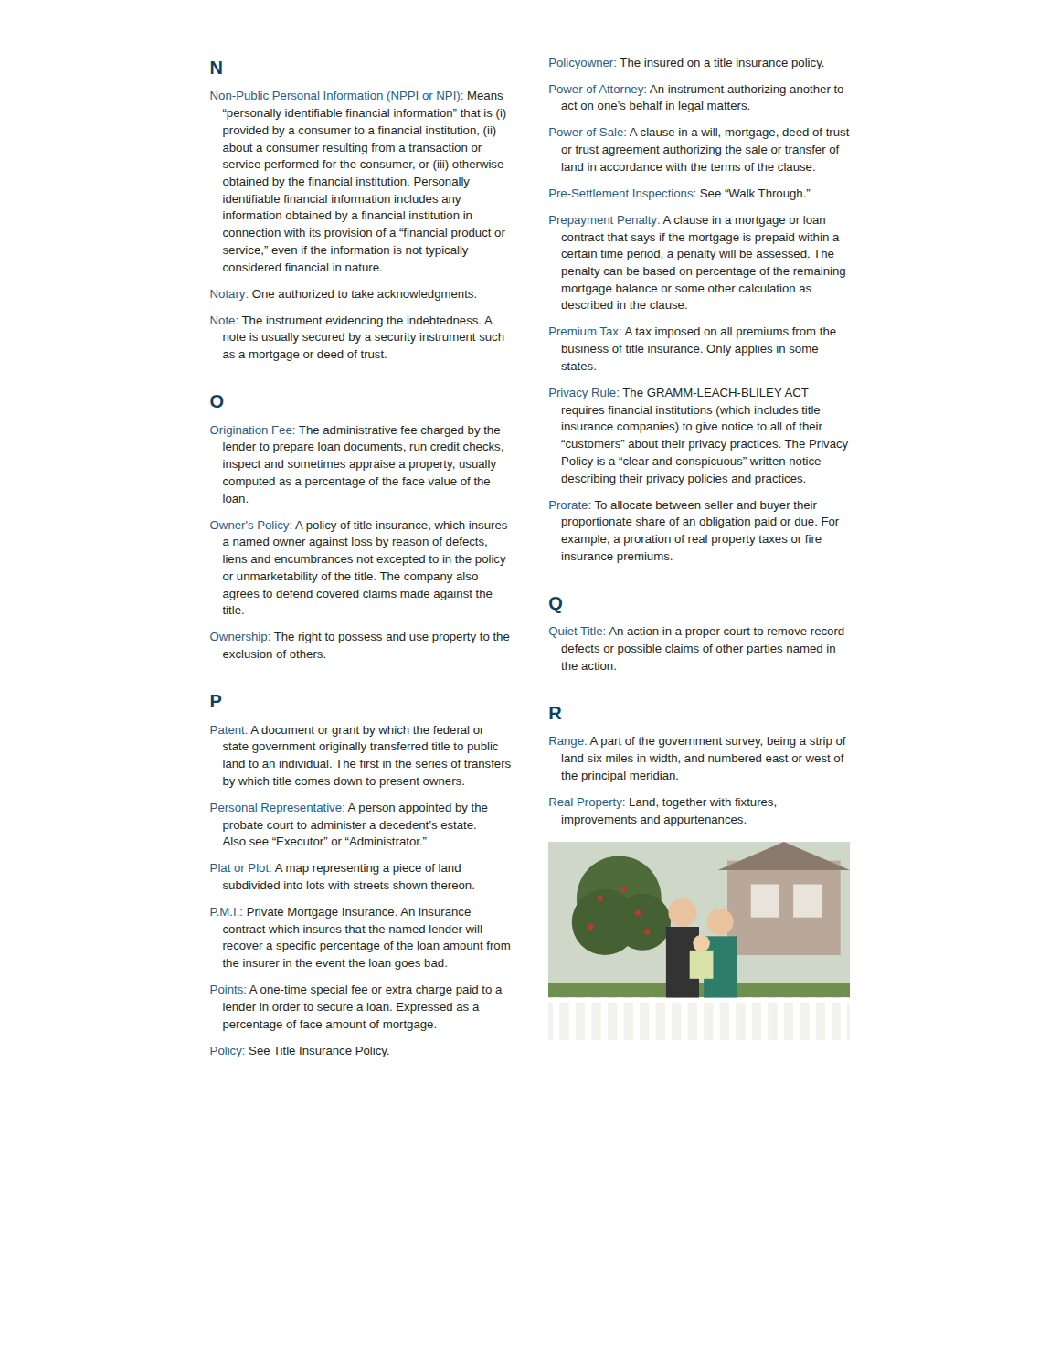N
Non-Public Personal Information (NPPI or NPI): Means “personally identifiable financial information” that is (i) provided by a consumer to a financial institution, (ii) about a consumer resulting from a transaction or service performed for the consumer, or (iii) otherwise obtained by the financial institution. Personally identifiable financial information includes any information obtained by a financial institution in connection with its provision of a “financial product or service,” even if the information is not typically considered financial in nature.
Notary: One authorized to take acknowledgments.
Note: The instrument evidencing the indebtedness. A note is usually secured by a security instrument such as a mortgage or deed of trust.
O
Origination Fee: The administrative fee charged by the lender to prepare loan documents, run credit checks, inspect and sometimes appraise a property, usually computed as a percentage of the face value of the loan.
Owner's Policy: A policy of title insurance, which insures a named owner against loss by reason of defects, liens and encumbrances not excepted to in the policy or unmarketability of the title. The company also agrees to defend covered claims made against the title.
Ownership: The right to possess and use property to the exclusion of others.
P
Patent: A document or grant by which the federal or state government originally transferred title to public land to an individual. The first in the series of transfers by which title comes down to present owners.
Personal Representative: A person appointed by the probate court to administer a decedent’s estate.
Also see “Executor” or “Administrator.”
Plat or Plot: A map representing a piece of land subdivided into lots with streets shown thereon.
P.M.I.: Private Mortgage Insurance. An insurance contract which insures that the named lender will recover a specific percentage of the loan amount from the insurer in the event the loan goes bad.
Points: A one-time special fee or extra charge paid to a lender in order to secure a loan. Expressed as a percentage of face amount of mortgage.
Policy: See Title Insurance Policy.
Policyowner: The insured on a title insurance policy.
Power of Attorney: An instrument authorizing another to act on one’s behalf in legal matters.
Power of Sale: A clause in a will, mortgage, deed of trust or trust agreement authorizing the sale or transfer of land in accordance with the terms of the clause.
Pre-Settlement Inspections: See “Walk Through.”
Prepayment Penalty: A clause in a mortgage or loan contract that says if the mortgage is prepaid within a certain time period, a penalty will be assessed. The penalty can be based on percentage of the remaining mortgage balance or some other calculation as described in the clause.
Premium Tax: A tax imposed on all premiums from the business of title insurance. Only applies in some states.
Privacy Rule: The GRAMM-LEACH-BLILEY ACT requires financial institutions (which includes title insurance companies) to give notice to all of their “customers” about their privacy practices. The Privacy Policy is a “clear and conspicuous” written notice describing their privacy policies and practices.
Prorate: To allocate between seller and buyer their proportionate share of an obligation paid or due. For example, a proration of real property taxes or fire insurance premiums.
Q
Quiet Title: An action in a proper court to remove record defects or possible claims of other parties named in the action.
R
Range: A part of the government survey, being a strip of land six miles in width, and numbered east or west of the principal meridian.
Real Property: Land, together with fixtures, improvements and appurtenances.